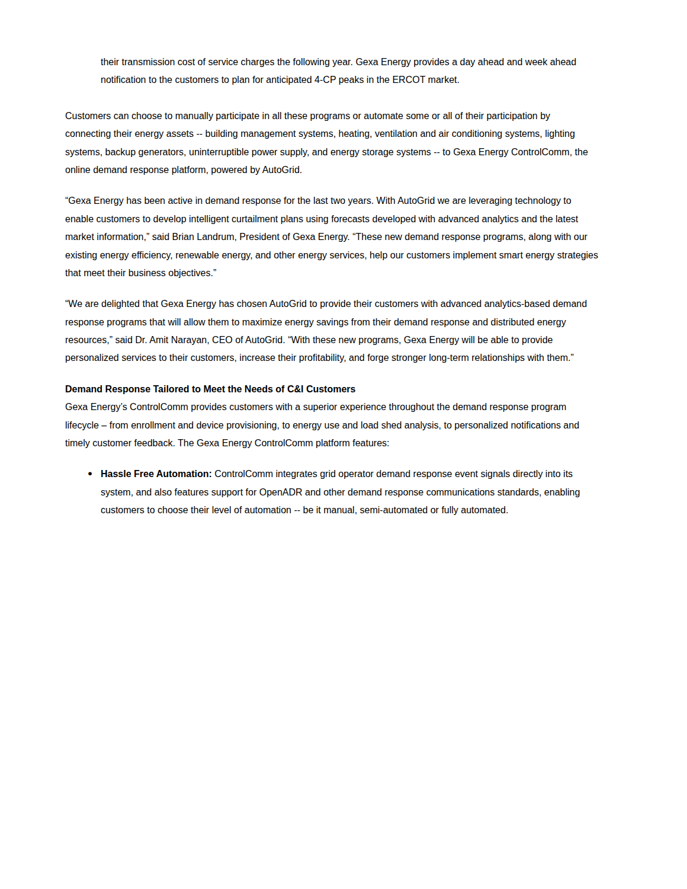their transmission cost of service charges the following year. Gexa Energy provides a day ahead and week ahead notification to the customers to plan for anticipated 4-CP peaks in the ERCOT market.
Customers can choose to manually participate in all these programs or automate some or all of their participation by connecting their energy assets -- building management systems, heating, ventilation and air conditioning systems, lighting systems, backup generators, uninterruptible power supply, and energy storage systems -- to Gexa Energy ControlComm, the online demand response platform, powered by AutoGrid.
“Gexa Energy has been active in demand response for the last two years. With AutoGrid we are leveraging technology to enable customers to develop intelligent curtailment plans using forecasts developed with advanced analytics and the latest market information,” said Brian Landrum, President of Gexa Energy. “These new demand response programs, along with our existing energy efficiency, renewable energy, and other energy services, help our customers implement smart energy strategies that meet their business objectives.”
“We are delighted that Gexa Energy has chosen AutoGrid to provide their customers with advanced analytics-based demand response programs that will allow them to maximize energy savings from their demand response and distributed energy resources,” said Dr. Amit Narayan, CEO of AutoGrid. “With these new programs, Gexa Energy will be able to provide personalized services to their customers, increase their profitability, and forge stronger long-term relationships with them.”
Demand Response Tailored to Meet the Needs of C&I Customers
Gexa Energy’s ControlComm provides customers with a superior experience throughout the demand response program lifecycle – from enrollment and device provisioning, to energy use and load shed analysis, to personalized notifications and timely customer feedback. The Gexa Energy ControlComm platform features:
Hassle Free Automation: ControlComm integrates grid operator demand response event signals directly into its system, and also features support for OpenADR and other demand response communications standards, enabling customers to choose their level of automation -- be it manual, semi-automated or fully automated.